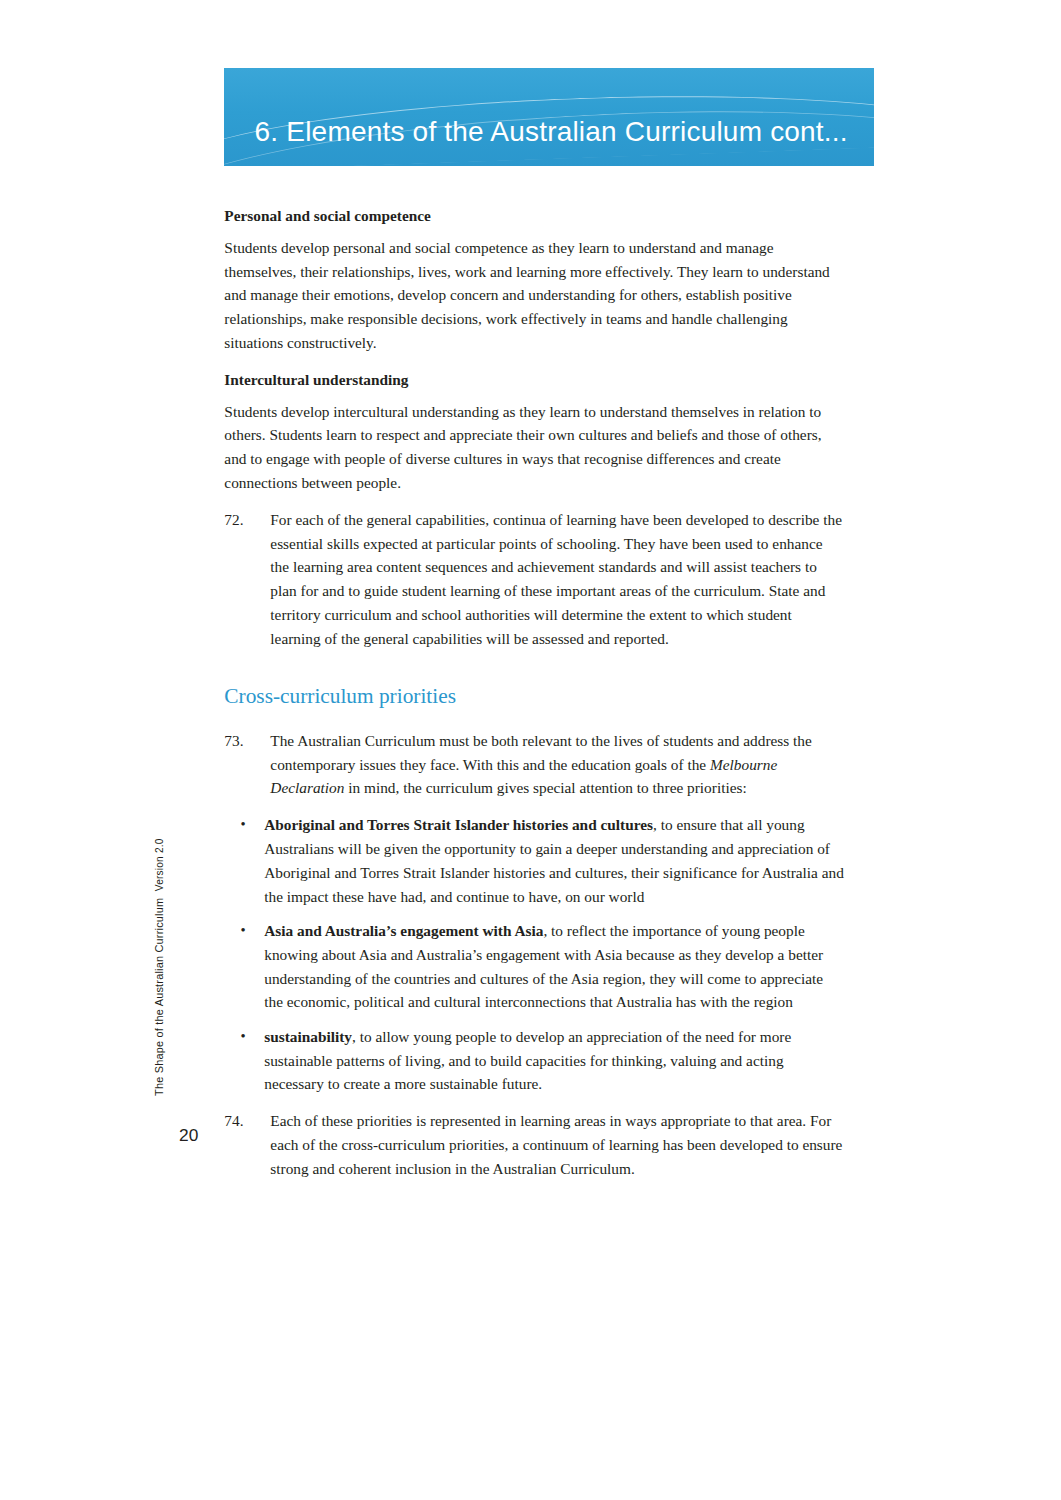6. Elements of the Australian Curriculum cont...
Personal and social competence
Students develop personal and social competence as they learn to understand and manage themselves, their relationships, lives, work and learning more effectively. They learn to understand and manage their emotions, develop concern and understanding for others, establish positive relationships, make responsible decisions, work effectively in teams and handle challenging situations constructively.
Intercultural understanding
Students develop intercultural understanding as they learn to understand themselves in relation to others. Students learn to respect and appreciate their own cultures and beliefs and those of others, and to engage with people of diverse cultures in ways that recognise differences and create connections between people.
72.
For each of the general capabilities, continua of learning have been developed to describe the essential skills expected at particular points of schooling. They have been used to enhance the learning area content sequences and achievement standards and will assist teachers to plan for and to guide student learning of these important areas of the curriculum. State and territory curriculum and school authorities will determine the extent to which student learning of the general capabilities will be assessed and reported.
Cross-curriculum priorities
73.
The Australian Curriculum must be both relevant to the lives of students and address the contemporary issues they face. With this and the education goals of the Melbourne Declaration in mind, the curriculum gives special attention to three priorities:
Aboriginal and Torres Strait Islander histories and cultures, to ensure that all young Australians will be given the opportunity to gain a deeper understanding and appreciation of Aboriginal and Torres Strait Islander histories and cultures, their significance for Australia and the impact these have had, and continue to have, on our world
Asia and Australia’s engagement with Asia, to reflect the importance of young people knowing about Asia and Australia’s engagement with Asia because as they develop a better understanding of the countries and cultures of the Asia region, they will come to appreciate the economic, political and cultural interconnections that Australia has with the region
sustainability, to allow young people to develop an appreciation of the need for more sustainable patterns of living, and to build capacities for thinking, valuing and acting necessary to create a more sustainable future.
74.
Each of these priorities is represented in learning areas in ways appropriate to that area. For each of the cross-curriculum priorities, a continuum of learning has been developed to ensure strong and coherent inclusion in the Australian Curriculum.
The Shape of the Australian Curriculum Version 2.0
20